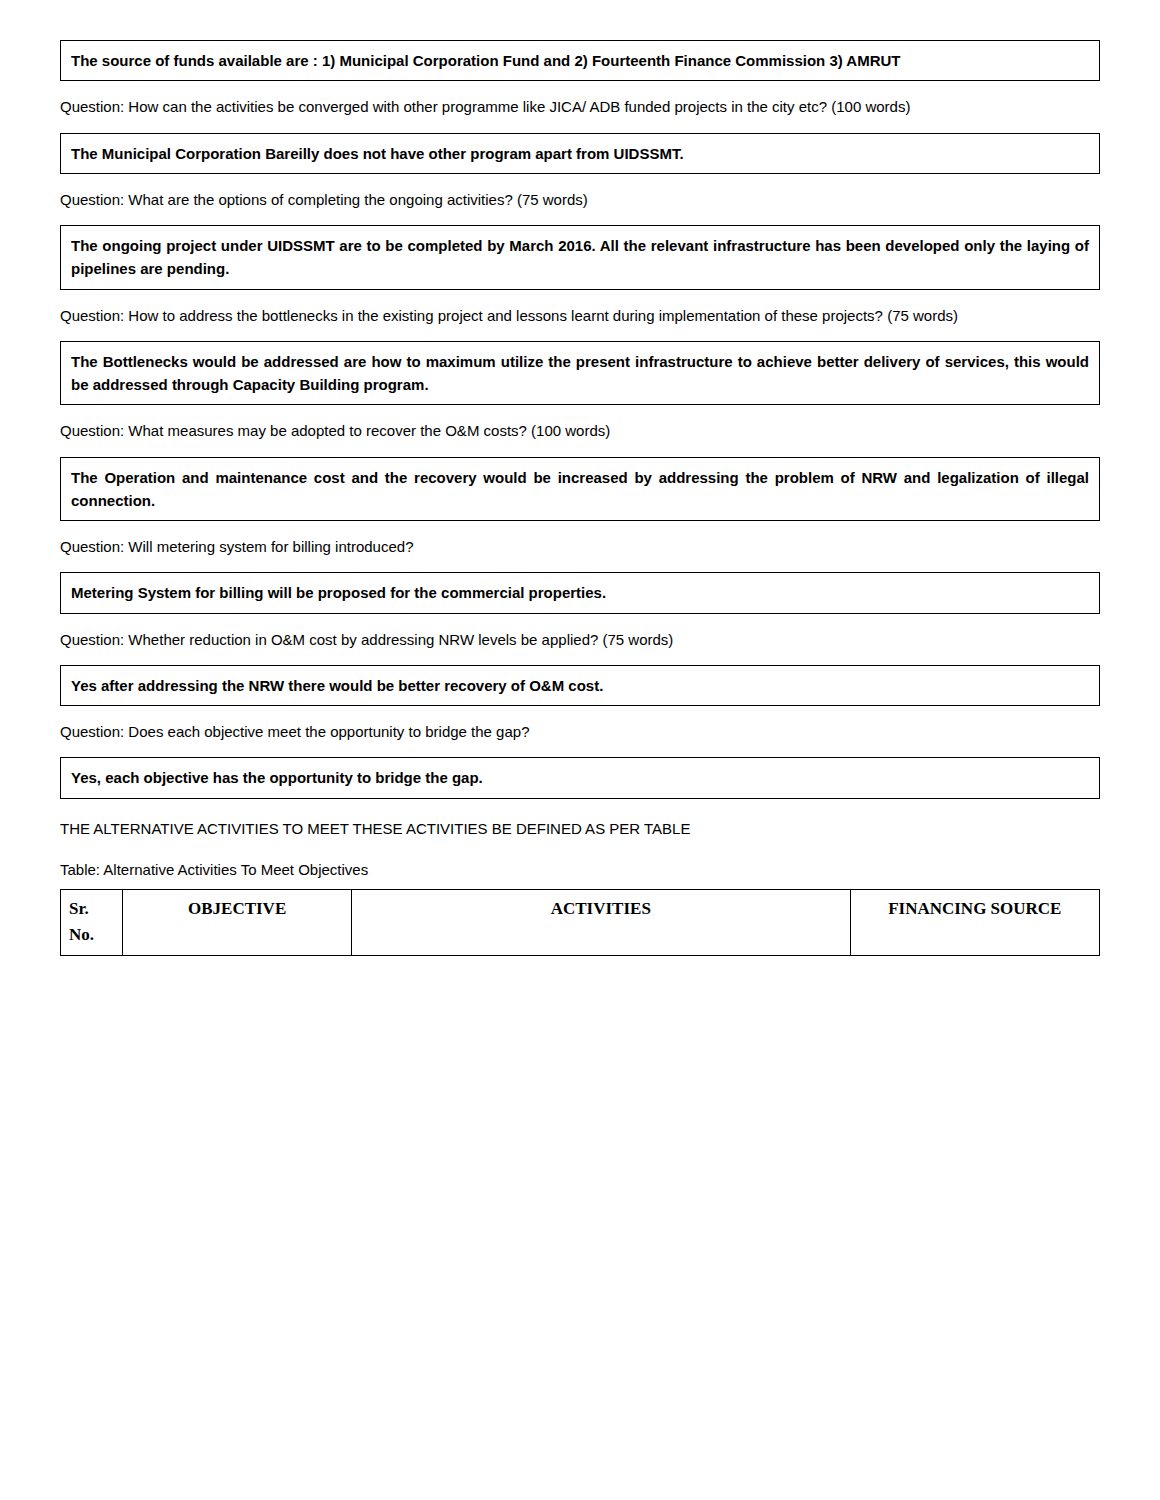The source of funds available are : 1) Municipal Corporation Fund and 2) Fourteenth Finance Commission 3) AMRUT
Question: How can the activities be converged with other programme like JICA/ ADB funded projects in the city etc? (100 words)
The Municipal Corporation Bareilly does not have other program apart from UIDSSMT.
Question: What are the options of completing the ongoing activities? (75 words)
The ongoing project under UIDSSMT are to be completed by March 2016. All the relevant infrastructure has been developed only the laying of pipelines are pending.
Question: How to address the bottlenecks in the existing project and lessons learnt during implementation of these projects? (75 words)
The Bottlenecks would be addressed are how to maximum utilize the present infrastructure to achieve better delivery of services, this would be addressed through Capacity Building program.
Question: What measures may be adopted to recover the O&M costs? (100 words)
The Operation and maintenance cost and the recovery would be increased by addressing the problem of NRW and legalization of illegal connection.
Question: Will metering system for billing introduced?
Metering System for billing will be proposed for the commercial properties.
Question: Whether reduction in O&M cost by addressing NRW levels be applied? (75 words)
Yes after addressing the NRW there would be better recovery of O&M cost.
Question: Does each objective meet the opportunity to bridge the gap?
Yes, each objective has the opportunity to bridge the gap.
THE ALTERNATIVE ACTIVITIES TO MEET THESE ACTIVITIES BE DEFINED AS PER TABLE
Table: Alternative Activities To Meet Objectives
| Sr. No. | OBJECTIVE | ACTIVITIES | FINANCING SOURCE |